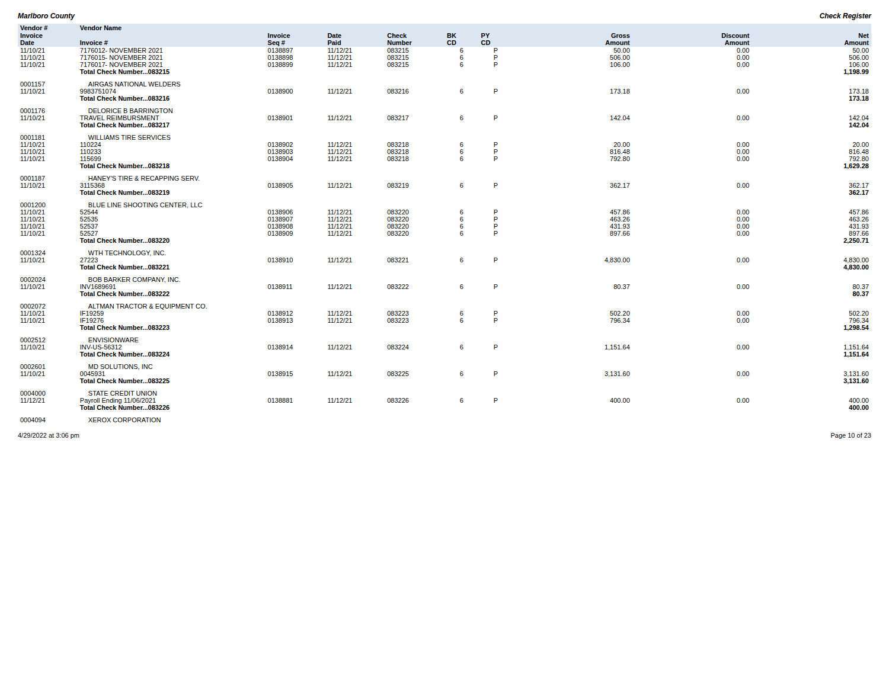Marlboro County Check Register
| Vendor # | Vendor Name | | | | | | | | |
| --- | --- | --- | --- | --- | --- | --- | --- | --- | --- |
| Invoice Date | Invoice # | Invoice Seq # | Date Paid | Check Number | BK CD | PY CD | Gross Amount | Discount Amount | Net Amount |
| 11/10/21 | 7176012- NOVEMBER 2021 | 0138897 | 11/12/21 | 083215 | 6 | P | 50.00 | 0.00 | 50.00 |
| 11/10/21 | 7176015- NOVEMBER 2021 | 0138898 | 11/12/21 | 083215 | 6 | P | 506.00 | 0.00 | 506.00 |
| 11/10/21 | 7176017- NOVEMBER 2021 | 0138899 | 11/12/21 | 083215 | 6 | P | 106.00 | 0.00 | 106.00 |
| | Total Check Number...083215 | | | | | | | | 1,198.99 |
| 0001157 | AIRGAS NATIONAL WELDERS | | | | | | | | |
| 11/10/21 | 9983751074 | 0138900 | 11/12/21 | 083216 | 6 | P | 173.18 | 0.00 | 173.18 |
| | Total Check Number...083216 | | | | | | | | 173.18 |
| 0001176 | DELORICE B BARRINGTON | | | | | | | | |
| 11/10/21 | TRAVEL REIMBURSMENT | 0138901 | 11/12/21 | 083217 | 6 | P | 142.04 | 0.00 | 142.04 |
| | Total Check Number...083217 | | | | | | | | 142.04 |
| 0001181 | WILLIAMS TIRE SERVICES | | | | | | | | |
| 11/10/21 | 110224 | 0138902 | 11/12/21 | 083218 | 6 | P | 20.00 | 0.00 | 20.00 |
| 11/10/21 | 110233 | 0138903 | 11/12/21 | 083218 | 6 | P | 816.48 | 0.00 | 816.48 |
| 11/10/21 | 115699 | 0138904 | 11/12/21 | 083218 | 6 | P | 792.80 | 0.00 | 792.80 |
| | Total Check Number...083218 | | | | | | | | 1,629.28 |
| 0001187 | HANEY'S TIRE & RECAPPING SERV. | | | | | | | | |
| 11/10/21 | 3115368 | 0138905 | 11/12/21 | 083219 | 6 | P | 362.17 | 0.00 | 362.17 |
| | Total Check Number...083219 | | | | | | | | 362.17 |
| 0001200 | BLUE LINE SHOOTING CENTER, LLC | | | | | | | | |
| 11/10/21 | 52544 | 0138906 | 11/12/21 | 083220 | 6 | P | 457.86 | 0.00 | 457.86 |
| 11/10/21 | 52535 | 0138907 | 11/12/21 | 083220 | 6 | P | 463.26 | 0.00 | 463.26 |
| 11/10/21 | 52537 | 0138908 | 11/12/21 | 083220 | 6 | P | 431.93 | 0.00 | 431.93 |
| 11/10/21 | 52527 | 0138909 | 11/12/21 | 083220 | 6 | P | 897.66 | 0.00 | 897.66 |
| | Total Check Number...083220 | | | | | | | | 2,250.71 |
| 0001324 | WTH TECHNOLOGY, INC. | | | | | | | | |
| 11/10/21 | 27223 | 0138910 | 11/12/21 | 083221 | 6 | P | 4,830.00 | 0.00 | 4,830.00 |
| | Total Check Number...083221 | | | | | | | | 4,830.00 |
| 0002024 | BOB BARKER COMPANY, INC. | | | | | | | | |
| 11/10/21 | INV1689691 | 0138911 | 11/12/21 | 083222 | 6 | P | 80.37 | 0.00 | 80.37 |
| | Total Check Number...083222 | | | | | | | | 80.37 |
| 0002072 | ALTMAN TRACTOR & EQUIPMENT CO. | | | | | | | | |
| 11/10/21 | IF19259 | 0138912 | 11/12/21 | 083223 | 6 | P | 502.20 | 0.00 | 502.20 |
| 11/10/21 | IF19276 | 0138913 | 11/12/21 | 083223 | 6 | P | 796.34 | 0.00 | 796.34 |
| | Total Check Number...083223 | | | | | | | | 1,298.54 |
| 0002512 | ENVISIONWARE | | | | | | | | |
| 11/10/21 | INV-US-56312 | 0138914 | 11/12/21 | 083224 | 6 | P | 1,151.64 | 0.00 | 1,151.64 |
| | Total Check Number...083224 | | | | | | | | 1,151.64 |
| 0002601 | MD SOLUTIONS, INC | | | | | | | | |
| 11/10/21 | 0045931 | 0138915 | 11/12/21 | 083225 | 6 | P | 3,131.60 | 0.00 | 3,131.60 |
| | Total Check Number...083225 | | | | | | | | 3,131.60 |
| 0004000 | STATE CREDIT UNION | | | | | | | | |
| 11/12/21 | Payroll Ending 11/06/2021 | 0138881 | 11/12/21 | 083226 | 6 | P | 400.00 | 0.00 | 400.00 |
| | Total Check Number...083226 | | | | | | | | 400.00 |
| 0004094 | XEROX CORPORATION | | | | | | | | |
4/29/2022 at 3:06 pm Page 10 of 23